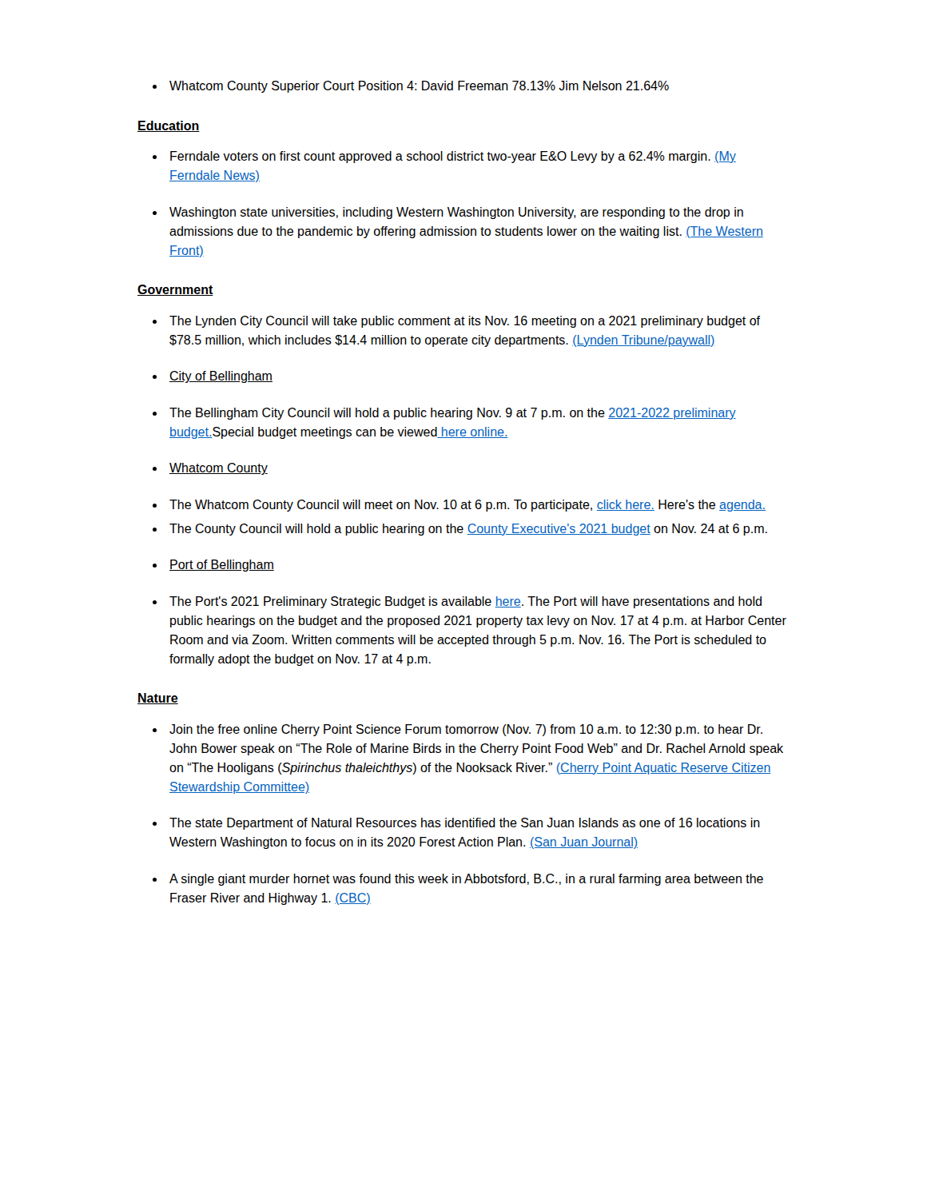Whatcom County Superior Court Position 4: David Freeman 78.13% Jim Nelson 21.64%
Education
Ferndale voters on first count approved a school district two-year E&O Levy by a 62.4% margin. (My Ferndale News)
Washington state universities, including Western Washington University, are responding to the drop in admissions due to the pandemic by offering admission to students lower on the waiting list. (The Western Front)
Government
The Lynden City Council will take public comment at its Nov. 16 meeting on a 2021 preliminary budget of $78.5 million, which includes $14.4 million to operate city departments. (Lynden Tribune/paywall)
City of Bellingham
The Bellingham City Council will hold a public hearing Nov. 9 at 7 p.m. on the 2021-2022 preliminary budget. Special budget meetings can be viewed here online.
Whatcom County
The Whatcom County Council will meet on Nov. 10 at 6 p.m. To participate, click here. Here's the agenda.
The County Council will hold a public hearing on the County Executive's 2021 budget on Nov. 24 at 6 p.m.
Port of Bellingham
The Port's 2021 Preliminary Strategic Budget is available here. The Port will have presentations and hold public hearings on the budget and the proposed 2021 property tax levy on Nov. 17 at 4 p.m. at Harbor Center Room and via Zoom. Written comments will be accepted through 5 p.m. Nov. 16. The Port is scheduled to formally adopt the budget on Nov. 17 at 4 p.m.
Nature
Join the free online Cherry Point Science Forum tomorrow (Nov. 7) from 10 a.m. to 12:30 p.m. to hear Dr. John Bower speak on “The Role of Marine Birds in the Cherry Point Food Web” and Dr. Rachel Arnold speak on “The Hooligans (Spirinchus thaleichthys) of the Nooksack River.” (Cherry Point Aquatic Reserve Citizen Stewardship Committee)
The state Department of Natural Resources has identified the San Juan Islands as one of 16 locations in Western Washington to focus on in its 2020 Forest Action Plan. (San Juan Journal)
A single giant murder hornet was found this week in Abbotsford, B.C., in a rural farming area between the Fraser River and Highway 1. (CBC)